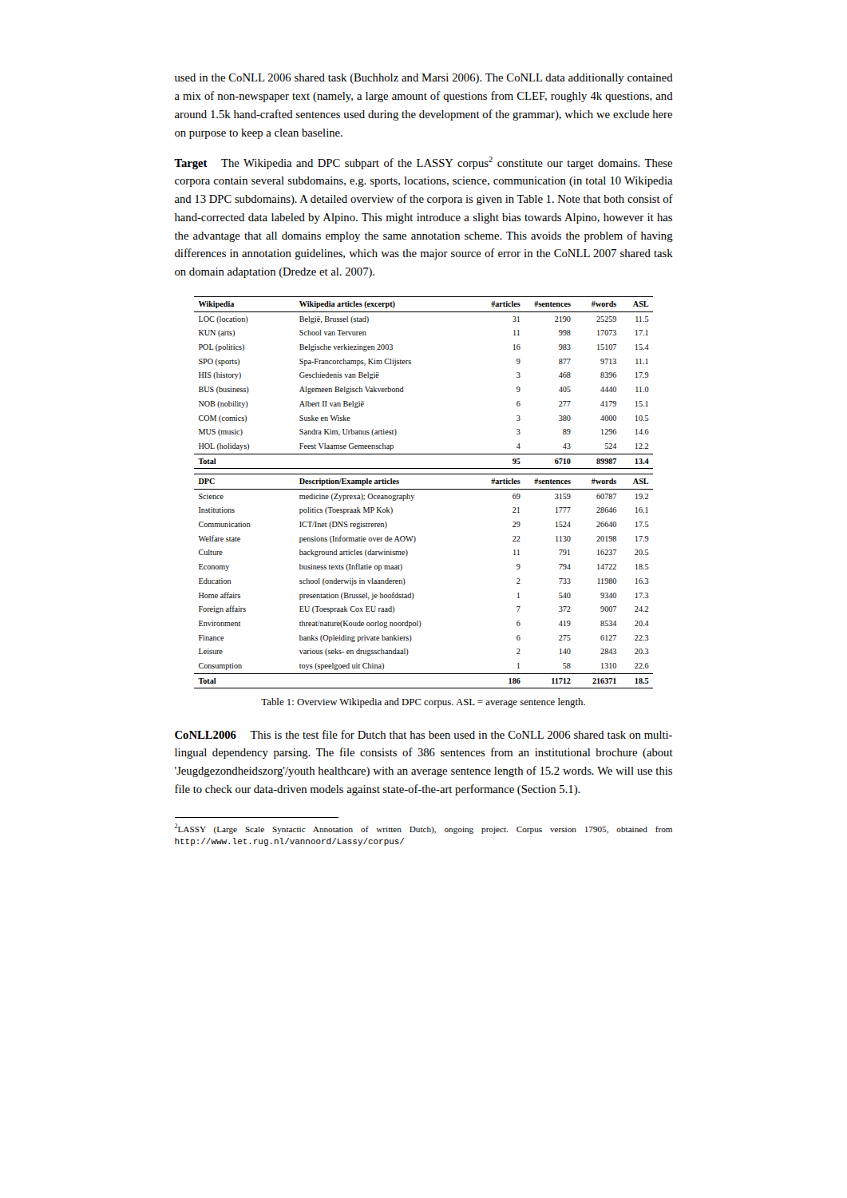used in the CoNLL 2006 shared task (Buchholz and Marsi 2006). The CoNLL data additionally contained a mix of non-newspaper text (namely, a large amount of questions from CLEF, roughly 4k questions, and around 1.5k hand-crafted sentences used during the development of the grammar), which we exclude here on purpose to keep a clean baseline.
Target The Wikipedia and DPC subpart of the LASSY corpus2 constitute our target domains. These corpora contain several subdomains, e.g. sports, locations, science, communication (in total 10 Wikipedia and 13 DPC subdomains). A detailed overview of the corpora is given in Table 1. Note that both consist of hand-corrected data labeled by Alpino. This might introduce a slight bias towards Alpino, however it has the advantage that all domains employ the same annotation scheme. This avoids the problem of having differences in annotation guidelines, which was the major source of error in the CoNLL 2007 shared task on domain adaptation (Dredze et al. 2007).
| Wikipedia | Wikipedia articles (excerpt) | #articles | #sentences | #words | ASL |
| --- | --- | --- | --- | --- | --- |
| LOC (location) | België, Brussel (stad) | 31 | 2190 | 25259 | 11.5 |
| KUN (arts) | School van Tervuren | 11 | 998 | 17073 | 17.1 |
| POL (politics) | Belgische verkiezingen 2003 | 16 | 983 | 15107 | 15.4 |
| SPO (sports) | Spa-Francorchamps, Kim Clijsters | 9 | 877 | 9713 | 11.1 |
| HIS (history) | Geschiedenis van België | 3 | 468 | 8396 | 17.9 |
| BUS (business) | Algemeen Belgisch Vakverbond | 9 | 405 | 4440 | 11.0 |
| NOB (nobility) | Albert II van België | 6 | 277 | 4179 | 15.1 |
| COM (comics) | Suske en Wiske | 3 | 380 | 4000 | 10.5 |
| MUS (music) | Sandra Kim, Urbanus (artiest) | 3 | 89 | 1296 | 14.6 |
| HOL (holidays) | Feest Vlaamse Gemeenschap | 4 | 43 | 524 | 12.2 |
| Total | | 95 | 6710 | 89987 | 13.4 |
| DPC | Description/Example articles | #articles | #sentences | #words | ASL |
| Science | medicine (Zyprexa); Oceanography | 69 | 3159 | 60787 | 19.2 |
| Institutions | politics (Toespraak MP Kok) | 21 | 1777 | 28646 | 16.1 |
| Communication | ICT/Inet (DNS registreren) | 29 | 1524 | 26640 | 17.5 |
| Welfare state | pensions (Informatie over de AOW) | 22 | 1130 | 20198 | 17.9 |
| Culture | background articles (darwinisme) | 11 | 791 | 16237 | 20.5 |
| Economy | business texts (Inflatie op maat) | 9 | 794 | 14722 | 18.5 |
| Education | school (onderwijs in vlaanderen) | 2 | 733 | 11980 | 16.3 |
| Home affairs | presentation (Brussel, je hoofdstad) | 1 | 540 | 9340 | 17.3 |
| Foreign affairs | EU (Toespraak Cox EU raad) | 7 | 372 | 9007 | 24.2 |
| Environment | threat/nature(Koude oorlog noordpol) | 6 | 419 | 8534 | 20.4 |
| Finance | banks (Opleiding private bankiers) | 6 | 275 | 6127 | 22.3 |
| Leisure | various (seks- en drugsschandaal) | 2 | 140 | 2843 | 20.3 |
| Consumption | toys (speelgoed uit China) | 1 | 58 | 1310 | 22.6 |
| Total | | 186 | 11712 | 216371 | 18.5 |
Table 1: Overview Wikipedia and DPC corpus. ASL = average sentence length.
CoNLL2006 This is the test file for Dutch that has been used in the CoNLL 2006 shared task on multi-lingual dependency parsing. The file consists of 386 sentences from an institutional brochure (about 'Jeugdgezondheidszorg'/youth healthcare) with an average sentence length of 15.2 words. We will use this file to check our data-driven models against state-of-the-art performance (Section 5.1).
2LASSY (Large Scale Syntactic Annotation of written Dutch), ongoing project. Corpus version 17905, obtained from http://www.let.rug.nl/vannoord/Lassy/corpus/